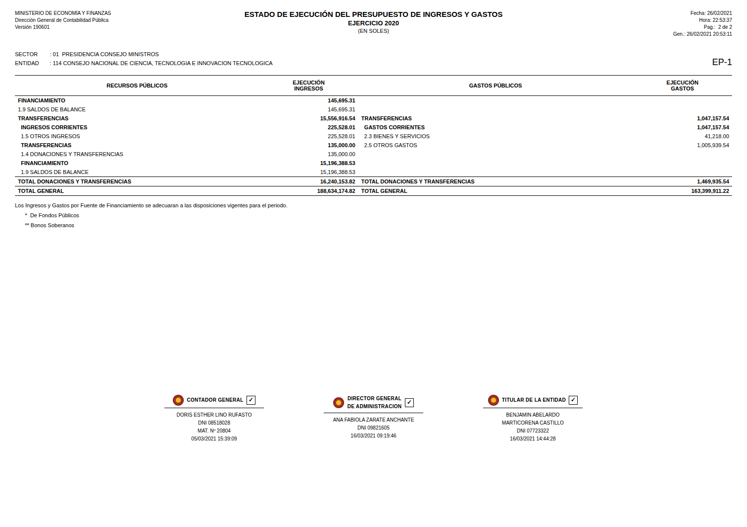MINISTERIO DE ECONOMÍA Y FINANZAS
Dirección General de Contabilidad Pública
Versión 190601
ESTADO DE EJECUCIÓN DEL PRESUPUESTO DE INGRESOS Y GASTOS
EJERCICIO 2020
(EN SOLES)
Fecha: 26/02/2021
Hora: 22:53:37
Pag.: 2 de 2
Gen.: 26/02/2021 20:53:11
SECTOR: 01 PRESIDENCIA CONSEJO MINISTROS
ENTIDAD: 114 CONSEJO NACIONAL DE CIENCIA, TECNOLOGIA E INNOVACION TECNOLOGICA
EP-1
| RECURSOS PÚBLICOS | EJECUCIÓN INGRESOS | GASTOS PÚBLICOS | EJECUCIÓN GASTOS |
| --- | --- | --- | --- |
| FINANCIAMIENTO | 145,695.31 | | |
| 1.9 SALDOS DE BALANCE | 145,695.31 | | |
| TRANSFERENCIAS | 15,556,916.54 | TRANSFERENCIAS | 1,047,157.54 |
| INGRESOS CORRIENTES | 225,528.01 | GASTOS CORRIENTES | 1,047,157.54 |
| 1.5 OTROS INGRESOS | 225,528.01 | 2.3 BIENES Y SERVICIOS | 41,218.00 |
| TRANSFERENCIAS | 135,000.00 | 2.5 OTROS GASTOS | 1,005,939.54 |
| 1.4 DONACIONES Y TRANSFERENCIAS | 135,000.00 | | |
| FINANCIAMIENTO | 15,196,388.53 | | |
| 1.9 SALDOS DE BALANCE | 15,196,388.53 | | |
| TOTAL DONACIONES Y TRANSFERENCIAS | 16,240,153.82 | TOTAL DONACIONES Y TRANSFERENCIAS | 1,469,935.54 |
| TOTAL GENERAL | 188,634,174.82 | TOTAL GENERAL | 163,399,911.22 |
Los Ingresos y Gastos por Fuente de Financiamiento se adecuaran a las disposiciones vigentes para el periodo.
* De Fondos Públicos
** Bonos Soberanos
CONTADOR GENERAL ✓
DORIS ESTHER LINO RUFASTO
DNI 08518028
MAT. Nº 20804
05/03/2021 15:39:09
DIRECTOR GENERAL
DE ADMINISTRACION ✓
ANA FABIOLA ZARATE ANCHANTE
DNI 09821605
16/03/2021 09:19:46
TITULAR DE LA ENTIDAD ✓
BENJAMIN ABELARDO
MARTICORENA CASTILLO
DNI 07723322
16/03/2021 14:44:28